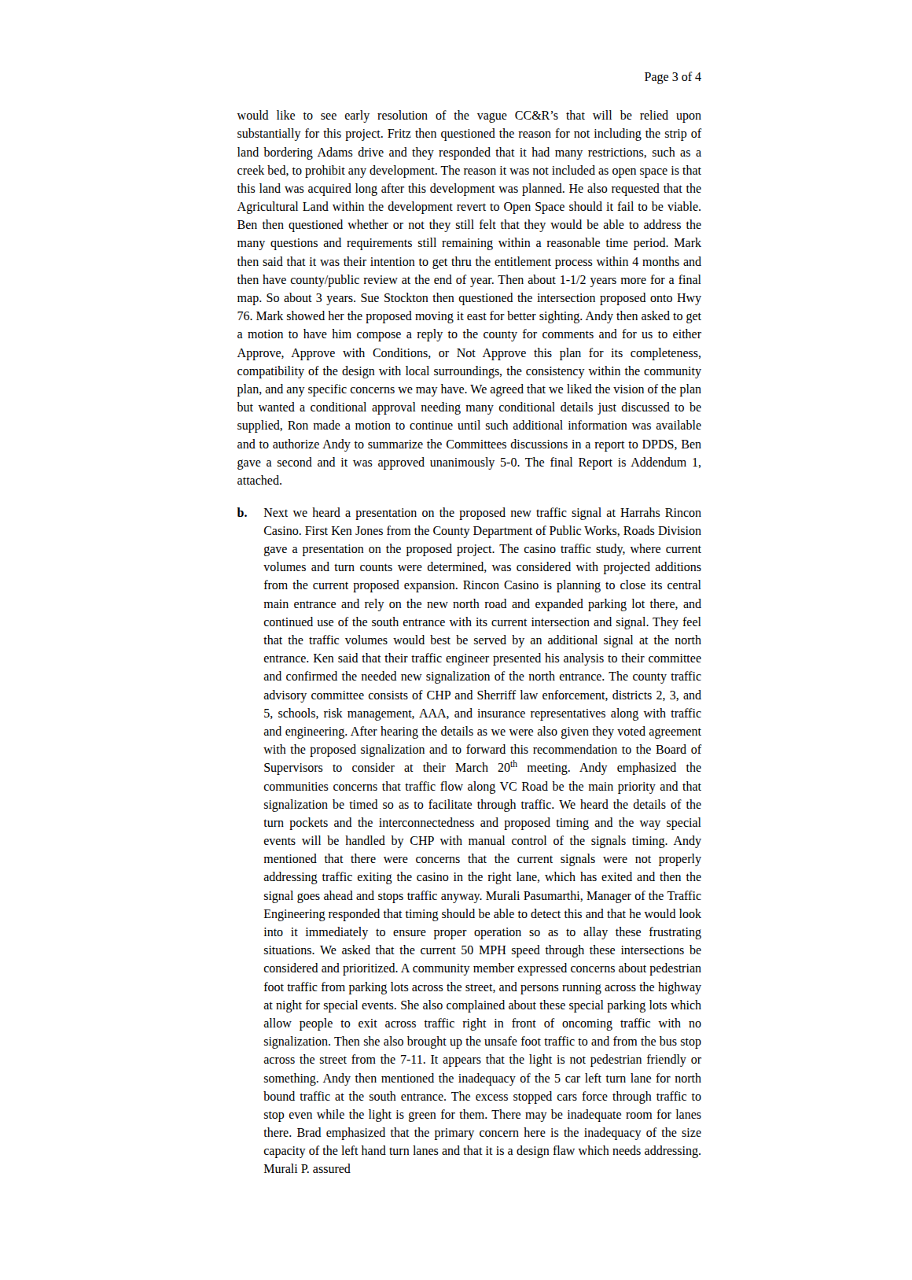Page 3 of 4
would like to see early resolution of the vague CC&R’s that will be relied upon substantially for this project. Fritz then questioned the reason for not including the strip of land bordering Adams drive and they responded that it had many restrictions, such as a creek bed, to prohibit any development. The reason it was not included as open space is that this land was acquired long after this development was planned. He also requested that the Agricultural Land within the development revert to Open Space should it fail to be viable. Ben then questioned whether or not they still felt that they would be able to address the many questions and requirements still remaining within a reasonable time period. Mark then said that it was their intention to get thru the entitlement process within 4 months and then have county/public review at the end of year. Then about 1-1/2 years more for a final map. So about 3 years. Sue Stockton then questioned the intersection proposed onto Hwy 76. Mark showed her the proposed moving it east for better sighting. Andy then asked to get a motion to have him compose a reply to the county for comments and for us to either Approve, Approve with Conditions, or Not Approve this plan for its completeness, compatibility of the design with local surroundings, the consistency within the community plan, and any specific concerns we may have. We agreed that we liked the vision of the plan but wanted a conditional approval needing many conditional details just discussed to be supplied, Ron made a motion to continue until such additional information was available and to authorize Andy to summarize the Committees discussions in a report to DPDS, Ben gave a second and it was approved unanimously 5-0. The final Report is Addendum 1, attached.
b.
Next we heard a presentation on the proposed new traffic signal at Harrahs Rincon Casino. First Ken Jones from the County Department of Public Works, Roads Division gave a presentation on the proposed project. The casino traffic study, where current volumes and turn counts were determined, was considered with projected additions from the current proposed expansion. Rincon Casino is planning to close its central main entrance and rely on the new north road and expanded parking lot there, and continued use of the south entrance with its current intersection and signal. They feel that the traffic volumes would best be served by an additional signal at the north entrance. Ken said that their traffic engineer presented his analysis to their committee and confirmed the needed new signalization of the north entrance. The county traffic advisory committee consists of CHP and Sherriff law enforcement, districts 2, 3, and 5, schools, risk management, AAA, and insurance representatives along with traffic and engineering. After hearing the details as we were also given they voted agreement with the proposed signalization and to forward this recommendation to the Board of Supervisors to consider at their March 20th meeting. Andy emphasized the communities concerns that traffic flow along VC Road be the main priority and that signalization be timed so as to facilitate through traffic. We heard the details of the turn pockets and the interconnectedness and proposed timing and the way special events will be handled by CHP with manual control of the signals timing. Andy mentioned that there were concerns that the current signals were not properly addressing traffic exiting the casino in the right lane, which has exited and then the signal goes ahead and stops traffic anyway. Murali Pasumarthi, Manager of the Traffic Engineering responded that timing should be able to detect this and that he would look into it immediately to ensure proper operation so as to allay these frustrating situations. We asked that the current 50 MPH speed through these intersections be considered and prioritized. A community member expressed concerns about pedestrian foot traffic from parking lots across the street, and persons running across the highway at night for special events. She also complained about these special parking lots which allow people to exit across traffic right in front of oncoming traffic with no signalization. Then she also brought up the unsafe foot traffic to and from the bus stop across the street from the 7-11. It appears that the light is not pedestrian friendly or something. Andy then mentioned the inadequacy of the 5 car left turn lane for north bound traffic at the south entrance. The excess stopped cars force through traffic to stop even while the light is green for them. There may be inadequate room for lanes there. Brad emphasized that the primary concern here is the inadequacy of the size capacity of the left hand turn lanes and that it is a design flaw which needs addressing. Murali P. assured